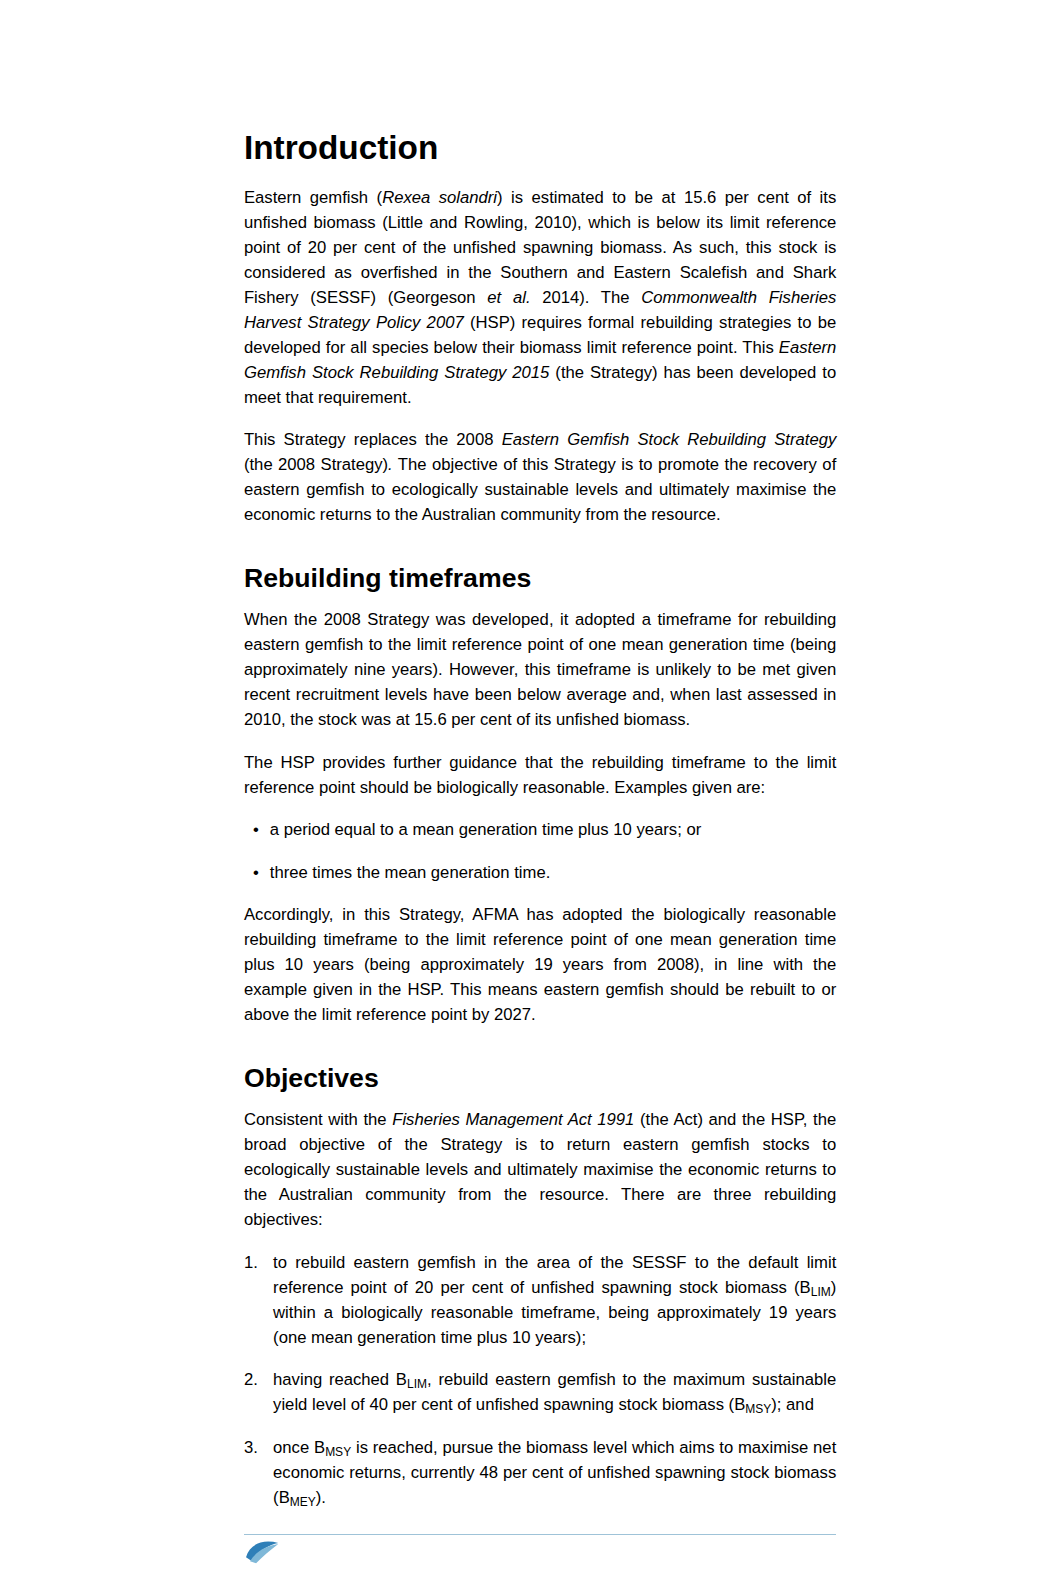Introduction
Eastern gemfish (Rexea solandri) is estimated to be at 15.6 per cent of its unfished biomass (Little and Rowling, 2010), which is below its limit reference point of 20 per cent of the unfished spawning biomass. As such, this stock is considered as overfished in the Southern and Eastern Scalefish and Shark Fishery (SESSF) (Georgeson et al. 2014). The Commonwealth Fisheries Harvest Strategy Policy 2007 (HSP) requires formal rebuilding strategies to be developed for all species below their biomass limit reference point. This Eastern Gemfish Stock Rebuilding Strategy 2015 (the Strategy) has been developed to meet that requirement.
This Strategy replaces the 2008 Eastern Gemfish Stock Rebuilding Strategy (the 2008 Strategy). The objective of this Strategy is to promote the recovery of eastern gemfish to ecologically sustainable levels and ultimately maximise the economic returns to the Australian community from the resource.
Rebuilding timeframes
When the 2008 Strategy was developed, it adopted a timeframe for rebuilding eastern gemfish to the limit reference point of one mean generation time (being approximately nine years). However, this timeframe is unlikely to be met given recent recruitment levels have been below average and, when last assessed in 2010, the stock was at 15.6 per cent of its unfished biomass.
The HSP provides further guidance that the rebuilding timeframe to the limit reference point should be biologically reasonable. Examples given are:
a period equal to a mean generation time plus 10 years; or
three times the mean generation time.
Accordingly, in this Strategy, AFMA has adopted the biologically reasonable rebuilding timeframe to the limit reference point of one mean generation time plus 10 years (being approximately 19 years from 2008), in line with the example given in the HSP. This means eastern gemfish should be rebuilt to or above the limit reference point by 2027.
Objectives
Consistent with the Fisheries Management Act 1991 (the Act) and the HSP, the broad objective of the Strategy is to return eastern gemfish stocks to ecologically sustainable levels and ultimately maximise the economic returns to the Australian community from the resource. There are three rebuilding objectives:
to rebuild eastern gemfish in the area of the SESSF to the default limit reference point of 20 per cent of unfished spawning stock biomass (BLIM) within a biologically reasonable timeframe, being approximately 19 years (one mean generation time plus 10 years);
having reached BLIM, rebuild eastern gemfish to the maximum sustainable yield level of 40 per cent of unfished spawning stock biomass (BMSY); and
once BMSY is reached, pursue the biomass level which aims to maximise net economic returns, currently 48 per cent of unfished spawning stock biomass (BMEY).